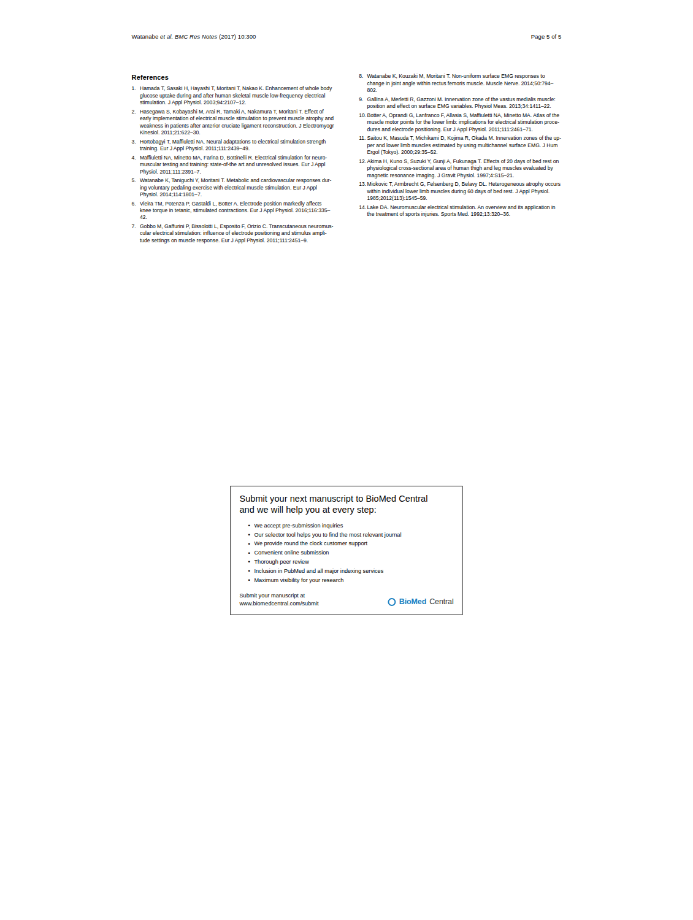Watanabe et al. BMC Res Notes (2017) 10:300
Page 5 of 5
References
1. Hamada T, Sasaki H, Hayashi T, Moritani T, Nakao K. Enhancement of whole body glucose uptake during and after human skeletal muscle low-frequency electrical stimulation. J Appl Physiol. 2003;94:2107–12.
2. Hasegawa S, Kobayashi M, Arai R, Tamaki A, Nakamura T, Moritani T. Effect of early implementation of electrical muscle stimulation to prevent muscle atrophy and weakness in patients after anterior cruciate ligament reconstruction. J Electromyogr Kinesiol. 2011;21:622–30.
3. Hortobagyi T, Maffiuletti NA. Neural adaptations to electrical stimulation strength training. Eur J Appl Physiol. 2011;111:2439–49.
4. Maffiuletti NA, Minetto MA, Farina D, Bottinelli R. Electrical stimulation for neuromuscular testing and training: state-of-the art and unresolved issues. Eur J Appl Physiol. 2011;111:2391–7.
5. Watanabe K, Taniguchi Y, Moritani T. Metabolic and cardiovascular responses during voluntary pedaling exercise with electrical muscle stimulation. Eur J Appl Physiol. 2014;114:1801–7.
6. Vieira TM, Potenza P, Gastaldi L, Botter A. Electrode position markedly affects knee torque in tetanic, stimulated contractions. Eur J Appl Physiol. 2016;116:335–42.
7. Gobbo M, Gaffurini P, Bissolotti L, Esposito F, Orizio C. Transcutaneous neuromuscular electrical stimulation: influence of electrode positioning and stimulus amplitude settings on muscle response. Eur J Appl Physiol. 2011;111:2451–9.
8. Watanabe K, Kouzaki M, Moritani T. Non-uniform surface EMG responses to change in joint angle within rectus femoris muscle. Muscle Nerve. 2014;50:794–802.
9. Gallina A, Merletti R, Gazzoni M. Innervation zone of the vastus medialis muscle: position and effect on surface EMG variables. Physiol Meas. 2013;34:1411–22.
10. Botter A, Oprandi G, Lanfranco F, Allasia S, Maffiuletti NA, Minetto MA. Atlas of the muscle motor points for the lower limb: implications for electrical stimulation procedures and electrode positioning. Eur J Appl Physiol. 2011;111:2461–71.
11. Saitou K, Masuda T, Michikami D, Kojima R, Okada M. Innervation zones of the upper and lower limb muscles estimated by using multichannel surface EMG. J Hum Ergol (Tokyo). 2000;29:35–52.
12. Akima H, Kuno S, Suzuki Y, Gunji A, Fukunaga T. Effects of 20 days of bed rest on physiological cross-sectional area of human thigh and leg muscles evaluated by magnetic resonance imaging. J Gravit Physiol. 1997;4:S15–21.
13. Miokovic T, Armbrecht G, Felsenberg D, Belavy DL. Heterogeneous atrophy occurs within individual lower limb muscles during 60 days of bed rest. J Appl Physiol. 1985;2012(113):1545–59.
14. Lake DA. Neuromuscular electrical stimulation. An overview and its application in the treatment of sports injuries. Sports Med. 1992;13:320–36.
Submit your next manuscript to BioMed Central
and we will help you at every step:
We accept pre-submission inquiries
Our selector tool helps you to find the most relevant journal
We provide round the clock customer support
Convenient online submission
Thorough peer review
Inclusion in PubMed and all major indexing services
Maximum visibility for your research
Submit your manuscript at
www.biomedcentral.com/submit
BioMed Central